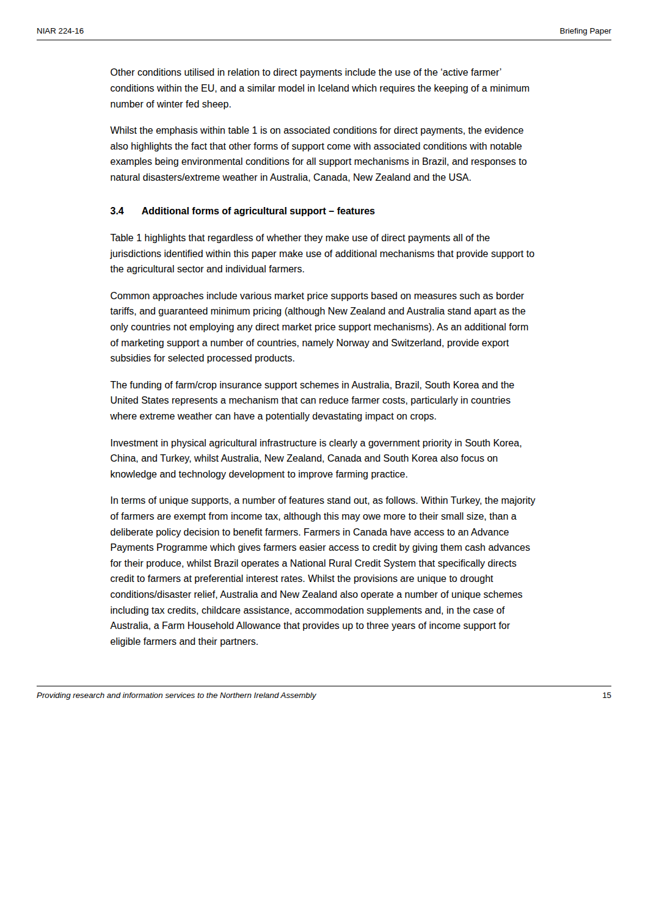NIAR 224-16 Briefing Paper
Other conditions utilised in relation to direct payments include the use of the ‘active farmer’ conditions within the EU, and a similar model in Iceland which requires the keeping of a minimum number of winter fed sheep.
Whilst the emphasis within table 1 is on associated conditions for direct payments, the evidence also highlights the fact that other forms of support come with associated conditions with notable examples being environmental conditions for all support mechanisms in Brazil, and responses to natural disasters/extreme weather in Australia, Canada, New Zealand and the USA.
3.4 Additional forms of agricultural support – features
Table 1 highlights that regardless of whether they make use of direct payments all of the jurisdictions identified within this paper make use of additional mechanisms that provide support to the agricultural sector and individual farmers.
Common approaches include various market price supports based on measures such as border tariffs, and guaranteed minimum pricing (although New Zealand and Australia stand apart as the only countries not employing any direct market price support mechanisms). As an additional form of marketing support a number of countries, namely Norway and Switzerland, provide export subsidies for selected processed products.
The funding of farm/crop insurance support schemes in Australia, Brazil, South Korea and the United States represents a mechanism that can reduce farmer costs, particularly in countries where extreme weather can have a potentially devastating impact on crops.
Investment in physical agricultural infrastructure is clearly a government priority in South Korea, China, and Turkey, whilst Australia, New Zealand, Canada and South Korea also focus on knowledge and technology development to improve farming practice.
In terms of unique supports, a number of features stand out, as follows. Within Turkey, the majority of farmers are exempt from income tax, although this may owe more to their small size, than a deliberate policy decision to benefit farmers. Farmers in Canada have access to an Advance Payments Programme which gives farmers easier access to credit by giving them cash advances for their produce, whilst Brazil operates a National Rural Credit System that specifically directs credit to farmers at preferential interest rates. Whilst the provisions are unique to drought conditions/disaster relief, Australia and New Zealand also operate a number of unique schemes including tax credits, childcare assistance, accommodation supplements and, in the case of Australia, a Farm Household Allowance that provides up to three years of income support for eligible farmers and their partners.
Providing research and information services to the Northern Ireland Assembly 15